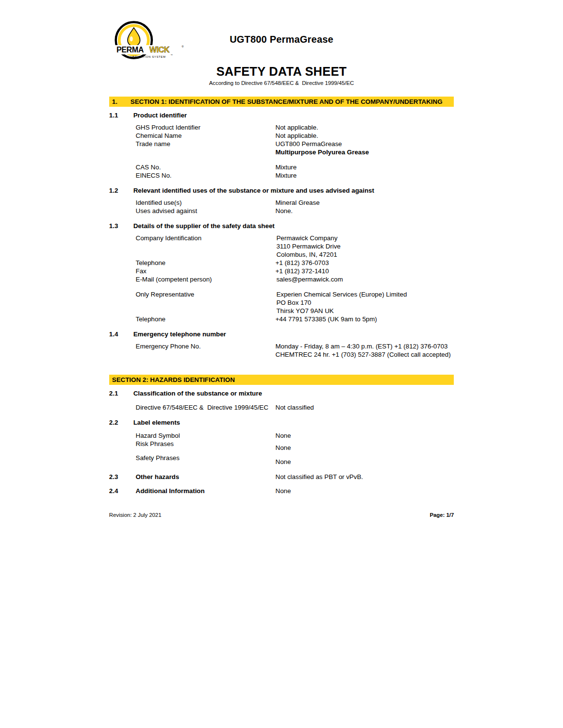PERMA WICK ® LUBRICATION SYSTEM ™
UGT800 PermaGrease
SAFETY DATA SHEET
According to Directive 67/548/EEC & Directive 1999/45/EC
1. SECTION 1: Identification of the substance/mixture and of the company/undertaking
1.1
Product identifier
GHS Product Identifier
Not applicable.
Chemical Name
Not applicable.
Trade name
UGT800 PermaGrease
Multipurpose Polyurea Grease
CAS No.
Mixture
EINECS No.
Mixture
1.2
Relevant identified uses of the substance or mixture and uses advised against
Identified use(s)
Mineral Grease
Uses advised against
None.
1.3
Details of the supplier of the safety data sheet
Company Identification
Permawick Company
3110 Permawick Drive
Colombus, IN, 47201
Telephone
+1 (812) 376-0703
Fax
+1 (812) 372-1410
E-Mail (competent person)
sales@permawick.com
Only Representative
Experien Chemical Services (Europe) Limited
PO Box 170
Thirsk YO7 9AN UK
Telephone
+44 7791 573385 (UK 9am to 5pm)
1.4
Emergency telephone number
Emergency Phone No.
Monday - Friday, 8 am – 4:30 p.m. (EST) +1 (812) 376-0703
CHEMTREC 24 hr. +1 (703) 527-3887 (Collect call accepted)
SECTION 2: HAZARDS IDENTIFICATION
2.1
Classification of the substance or mixture
Directive 67/548/EEC & Directive 1999/45/EC
Not classified
2.2
Label elements
Hazard Symbol
None
Risk Phrases
None
Safety Phrases
None
2.3
Other hazards
Not classified as PBT or vPvB.
2.4
Additional Information
None
Revision: 2 July 2021
Page: 1/7